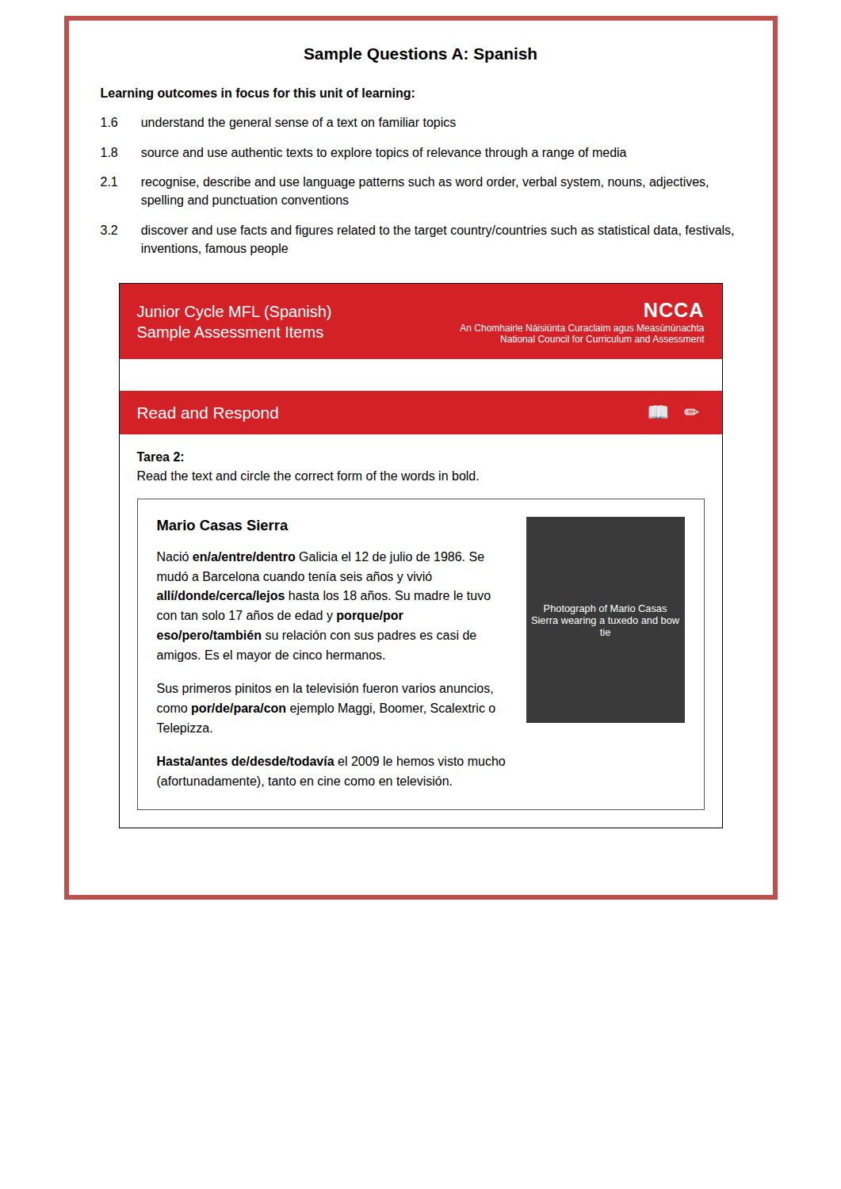Sample Questions A: Spanish
Learning outcomes in focus for this unit of learning:
1.6understand the general sense of a text on familiar topics
1.8source and use authentic texts to explore topics of relevance through a range of media
2.1recognise, describe and use language patterns such as word order, verbal system, nouns, adjectives, spelling and punctuation conventions
3.2discover and use facts and figures related to the target country/countries such as statistical data, festivals, inventions, famous people
Junior Cycle MFL (Spanish)
Sample Assessment Items
NCCA An Chomhairle Náisiúnta Curaclaim agus Measúnúnachta
National Council for Curriculum and Assessment
Read and Respond
📖 ✏
Tarea 2:
Read the text and circle the correct form of the words in bold.
Mario Casas Sierra
Nació en/a/entre/dentro Galicia el 12 de julio de 1986. Se mudó a Barcelona cuando tenía seis años y vivió allí/donde/cerca/lejos hasta los 18 años. Su madre le tuvo con tan solo 17 años de edad y porque/por eso/pero/también su relación con sus padres es casi de amigos. Es el mayor de cinco hermanos.
Sus primeros pinitos en la televisión fueron varios anuncios, como por/de/para/con ejemplo Maggi, Boomer, Scalextric o Telepizza.
Hasta/antes de/desde/todavía el 2009 le hemos visto mucho (afortunadamente), tanto en cine como en televisión.
Photograph of Mario Casas Sierra wearing a tuxedo and bow tie